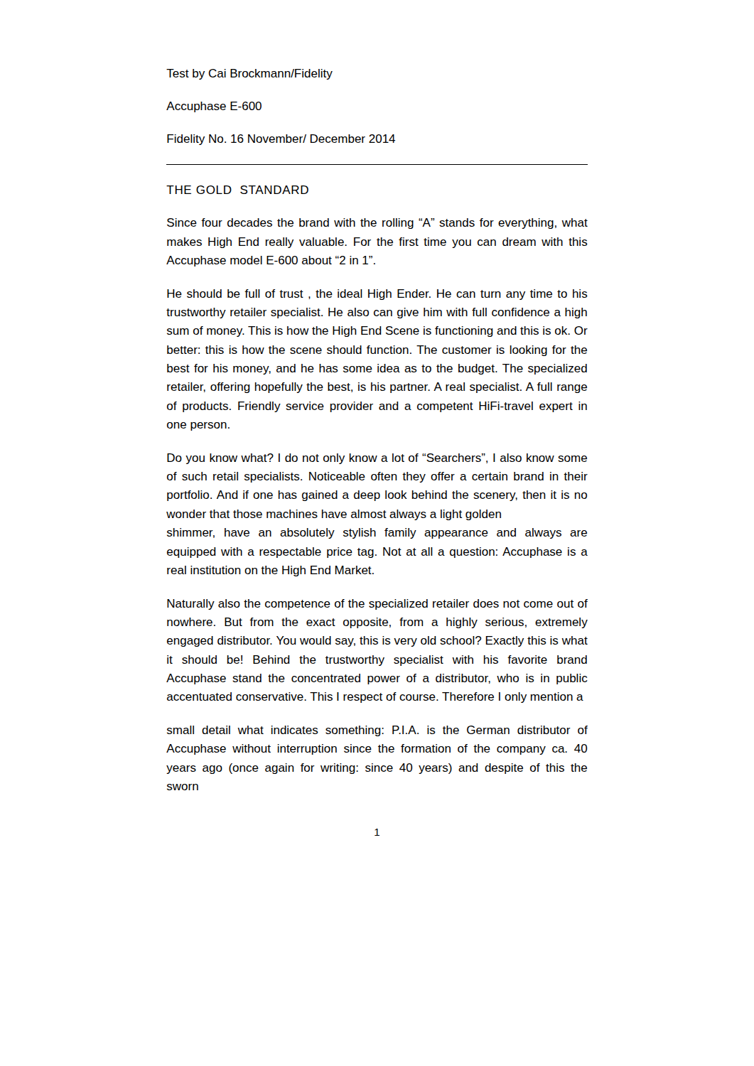Test by Cai Brockmann/Fidelity
Accuphase E-600
Fidelity No. 16 November/ December 2014
THE GOLD STANDARD
Since four decades the brand with the rolling “A” stands for everything, what makes High End really valuable. For the first time you can dream with this Accuphase model E-600 about “2 in 1”.
He should be full of trust , the ideal High Ender. He can turn any time to his trustworthy retailer specialist. He also can give him with full confidence a high sum of money. This is how the High End Scene is functioning and this is ok. Or better: this is how the scene should function. The customer is looking for the best for his money, and he has some idea as to the budget. The specialized retailer, offering hopefully the best, is his partner. A real specialist. A full range of products. Friendly service provider and a competent HiFi-travel expert in one person.
Do you know what? I do not only know a lot of “Searchers”, I also know some of such retail specialists. Noticeable often they offer a certain brand in their portfolio. And if one has gained a deep look behind the scenery, then it is no wonder that those machines have almost always a light golden
shimmer, have an absolutely stylish family appearance and always are equipped with a respectable price tag. Not at all a question: Accuphase is a real institution on the High End Market.
Naturally also the competence of the specialized retailer does not come out of nowhere. But from the exact opposite, from a highly serious, extremely engaged distributor. You would say, this is very old school? Exactly this is what it should be! Behind the trustworthy specialist with his favorite brand Accuphase stand the concentrated power of a distributor, who is in public accentuated conservative. This I respect of course. Therefore I only mention a
small detail what indicates something: P.I.A. is the German distributor of Accuphase without interruption since the formation of the company ca. 40 years ago (once again for writing: since 40 years) and despite of this the sworn
1